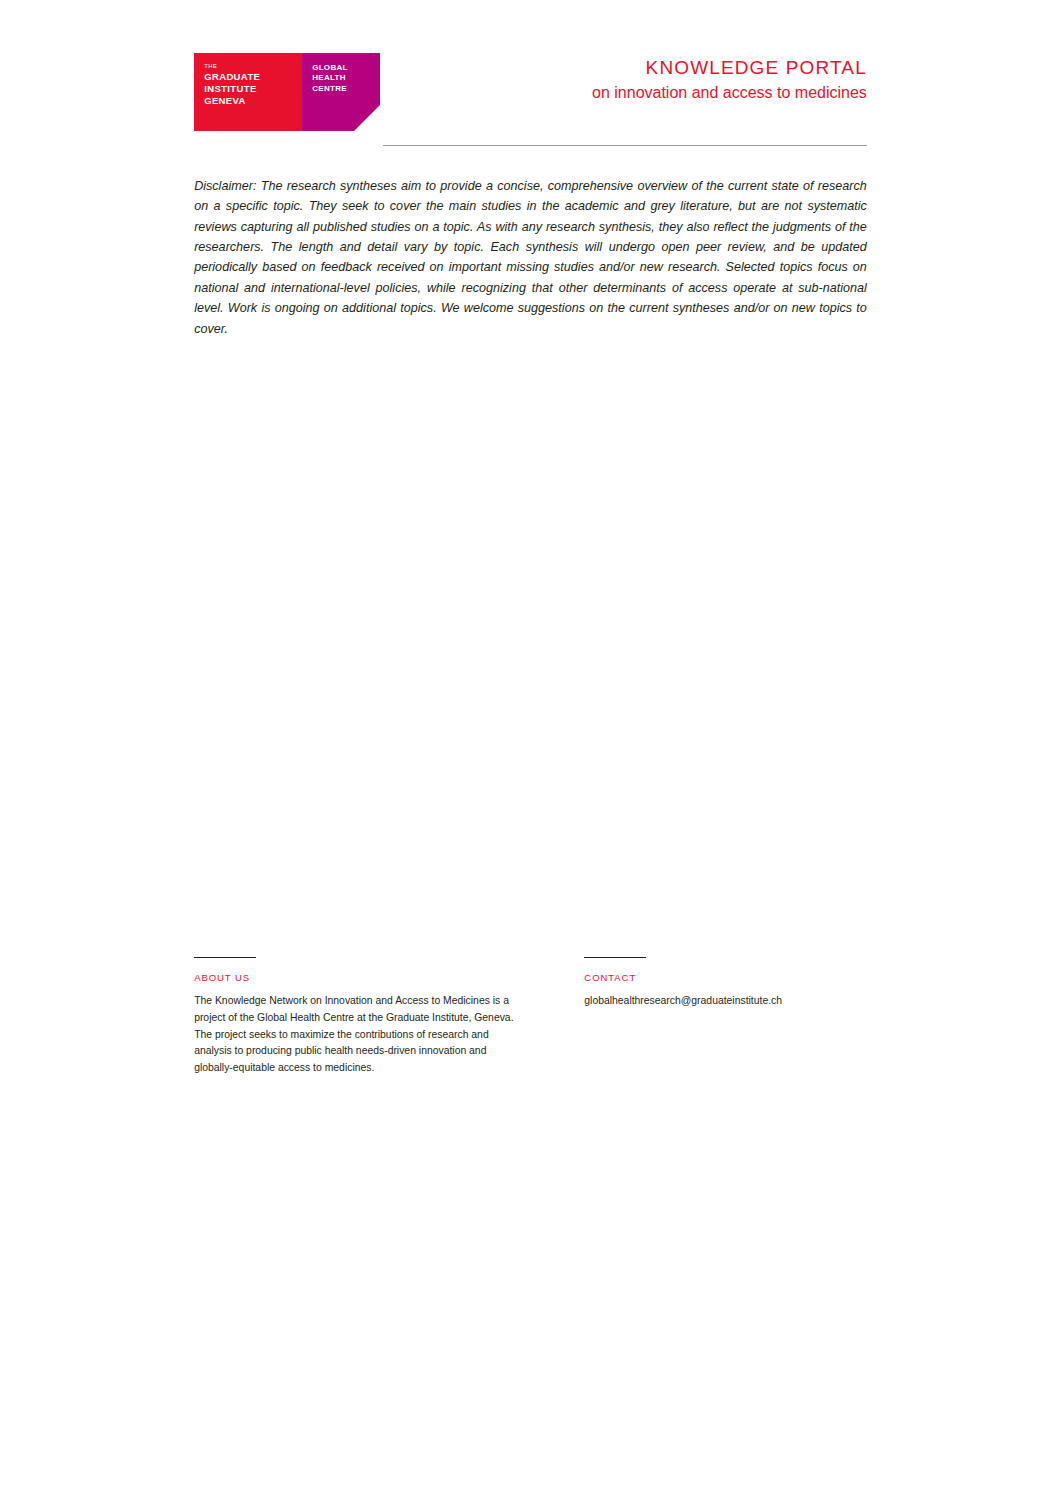THE Graduate
Institute
Geneva
Global
Health
Centre
Knowledge Portal
on innovation and access to medicines
Disclaimer: The research syntheses aim to provide a concise, comprehensive overview of the current state of research on a specific topic. They seek to cover the main studies in the academic and grey literature, but are not systematic reviews capturing all published studies on a topic. As with any research synthesis, they also reflect the judgments of the researchers. The length and detail vary by topic. Each synthesis will undergo open peer review, and be updated periodically based on feedback received on important missing studies and/or new research. Selected topics focus on national and international-level policies, while recognizing that other determinants of access operate at sub-national level. Work is ongoing on additional topics. We welcome suggestions on the current syntheses and/or on new topics to cover.
About us
The Knowledge Network on Innovation and Access to Medicines is a project of the Global Health Centre at the Graduate Institute, Geneva. The project seeks to maximize the contributions of research and analysis to producing public health needs-driven innovation and globally-equitable access to medicines.
Contact
globalhealthresearch@graduateinstitute.ch